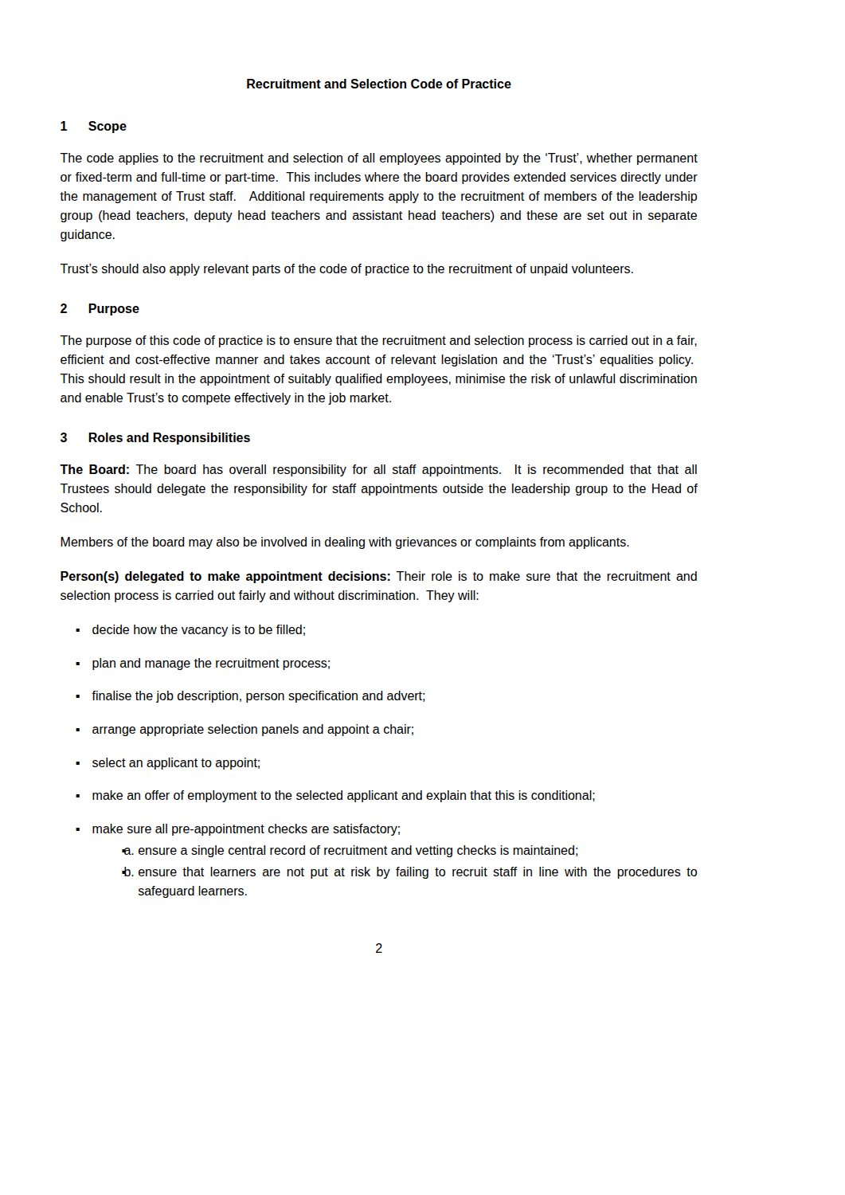Recruitment and Selection Code of Practice
1 Scope
The code applies to the recruitment and selection of all employees appointed by the ‘Trust’, whether permanent or fixed-term and full-time or part-time. This includes where the board provides extended services directly under the management of Trust staff. Additional requirements apply to the recruitment of members of the leadership group (head teachers, deputy head teachers and assistant head teachers) and these are set out in separate guidance.
Trust’s should also apply relevant parts of the code of practice to the recruitment of unpaid volunteers.
2 Purpose
The purpose of this code of practice is to ensure that the recruitment and selection process is carried out in a fair, efficient and cost-effective manner and takes account of relevant legislation and the ‘Trust’s’ equalities policy. This should result in the appointment of suitably qualified employees, minimise the risk of unlawful discrimination and enable Trust’s to compete effectively in the job market.
3 Roles and Responsibilities
The Board: The board has overall responsibility for all staff appointments. It is recommended that that all Trustees should delegate the responsibility for staff appointments outside the leadership group to the Head of School.
Members of the board may also be involved in dealing with grievances or complaints from applicants.
Person(s) delegated to make appointment decisions: Their role is to make sure that the recruitment and selection process is carried out fairly and without discrimination. They will:
decide how the vacancy is to be filled;
plan and manage the recruitment process;
finalise the job description, person specification and advert;
arrange appropriate selection panels and appoint a chair;
select an applicant to appoint;
make an offer of employment to the selected applicant and explain that this is conditional;
make sure all pre-appointment checks are satisfactory;
ensure a single central record of recruitment and vetting checks is maintained;
ensure that learners are not put at risk by failing to recruit staff in line with the procedures to safeguard learners.
2